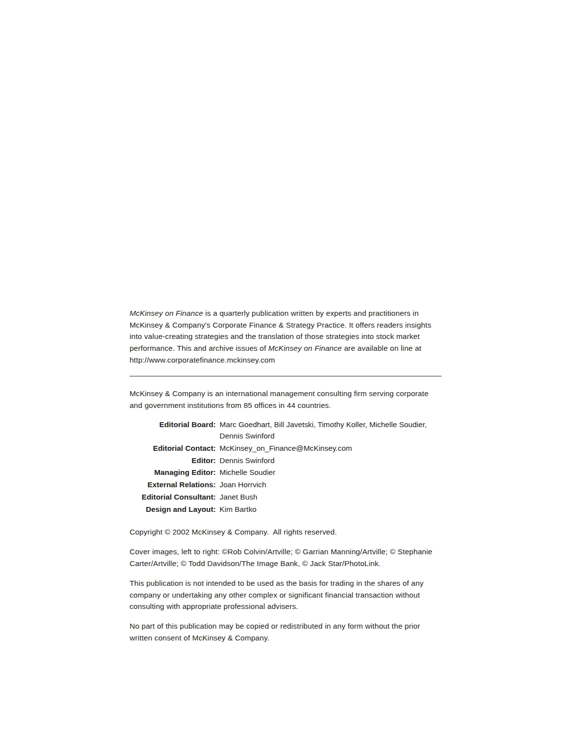McKinsey on Finance is a quarterly publication written by experts and practitioners in McKinsey & Company's Corporate Finance & Strategy Practice. It offers readers insights into value-creating strategies and the translation of those strategies into stock market performance. This and archive issues of McKinsey on Finance are available on line at http://www.corporatefinance.mckinsey.com
McKinsey & Company is an international management consulting firm serving corporate and government institutions from 85 offices in 44 countries.
| Editorial Board: | Marc Goedhart, Bill Javetski, Timothy Koller, Michelle Soudier, Dennis Swinford |
| Editorial Contact: | McKinsey_on_Finance@McKinsey.com |
| Editor: | Dennis Swinford |
| Managing Editor: | Michelle Soudier |
| External Relations: | Joan Horrvich |
| Editorial Consultant: | Janet Bush |
| Design and Layout: | Kim Bartko |
Copyright © 2002 McKinsey & Company. All rights reserved.
Cover images, left to right: ©Rob Colvin/Artville; © Garrian Manning/Artville; © Stephanie Carter/Artville; © Todd Davidson/The Image Bank, © Jack Star/PhotoLink.
This publication is not intended to be used as the basis for trading in the shares of any company or undertaking any other complex or significant financial transaction without consulting with appropriate professional advisers.
No part of this publication may be copied or redistributed in any form without the prior written consent of McKinsey & Company.